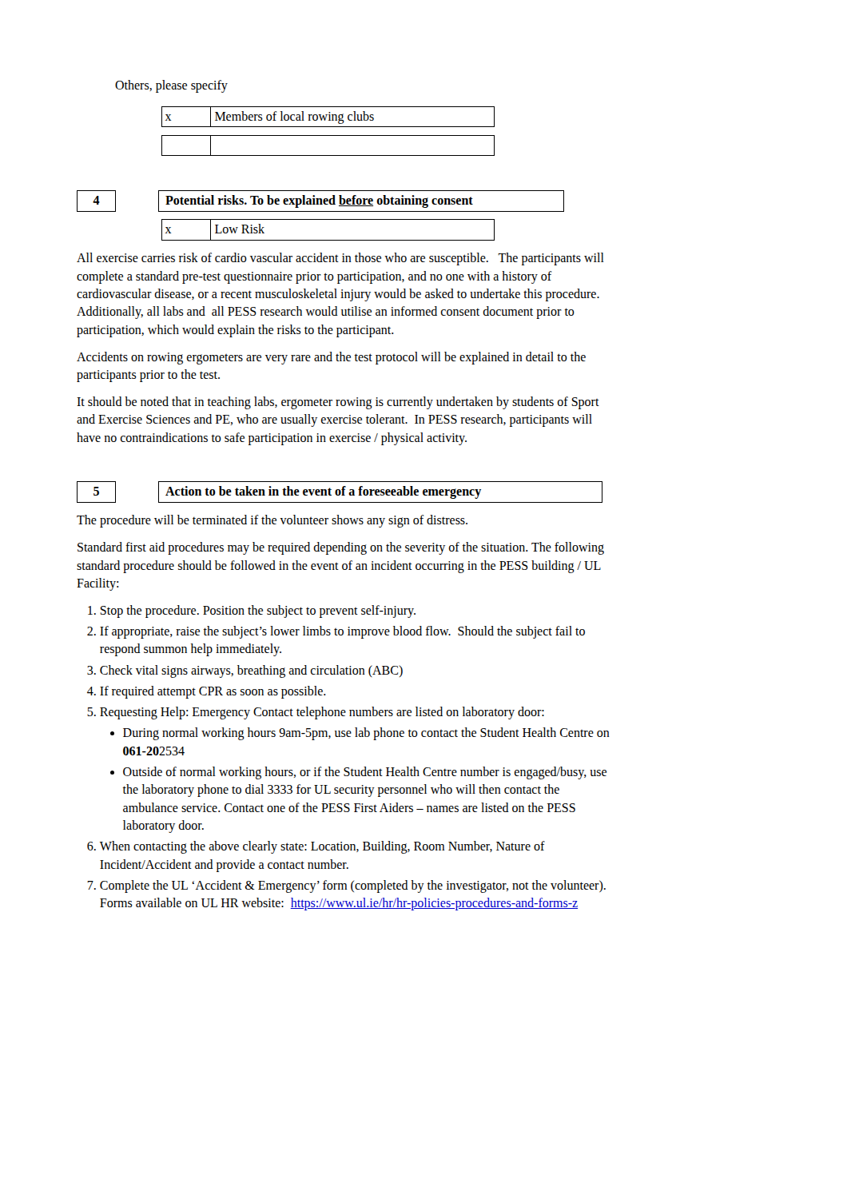Others, please specify
| x | Members of local rowing clubs |
4
Potential risks. To be explained before obtaining consent
| x | Low Risk |
All exercise carries risk of cardio vascular accident in those who are susceptible. The participants will complete a standard pre-test questionnaire prior to participation, and no one with a history of cardiovascular disease, or a recent musculoskeletal injury would be asked to undertake this procedure. Additionally, all labs and all PESS research would utilise an informed consent document prior to participation, which would explain the risks to the participant.
Accidents on rowing ergometers are very rare and the test protocol will be explained in detail to the participants prior to the test.
It should be noted that in teaching labs, ergometer rowing is currently undertaken by students of Sport and Exercise Sciences and PE, who are usually exercise tolerant. In PESS research, participants will have no contraindications to safe participation in exercise / physical activity.
5
Action to be taken in the event of a foreseeable emergency
The procedure will be terminated if the volunteer shows any sign of distress.
Standard first aid procedures may be required depending on the severity of the situation. The following standard procedure should be followed in the event of an incident occurring in the PESS building / UL Facility:
Stop the procedure. Position the subject to prevent self-injury.
If appropriate, raise the subject’s lower limbs to improve blood flow. Should the subject fail to respond summon help immediately.
Check vital signs airways, breathing and circulation (ABC)
If required attempt CPR as soon as possible.
Requesting Help: Emergency Contact telephone numbers are listed on laboratory door:
During normal working hours 9am-5pm, use lab phone to contact the Student Health Centre on 061-202534
Outside of normal working hours, or if the Student Health Centre number is engaged/busy, use the laboratory phone to dial 3333 for UL security personnel who will then contact the ambulance service. Contact one of the PESS First Aiders – names are listed on the PESS laboratory door.
When contacting the above clearly state: Location, Building, Room Number, Nature of Incident/Accident and provide a contact number.
Complete the UL ‘Accident & Emergency’ form (completed by the investigator, not the volunteer). Forms available on UL HR website: https://www.ul.ie/hr/hr-policies-procedures-and-forms-z